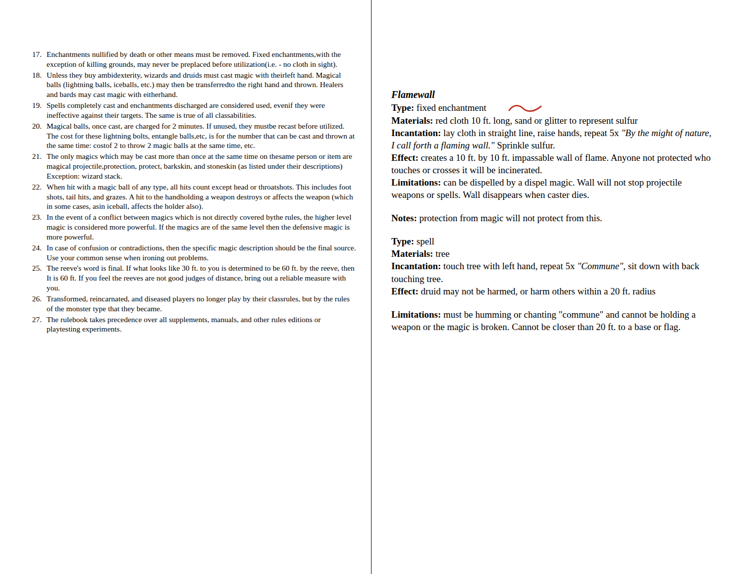Enchantments nullified by death or other means must be removed. Fixed enchantments,with the exception of killing grounds, may never be preplaced before utilization(i.e. - no cloth in sight).
Unless they buy ambidexterity, wizards and druids must cast magic with theirleft hand. Magical balls (lightning balls, iceballs, etc.) may then be transferredto the right hand and thrown. Healers and bards may cast magic with eitherhand.
Spells completely cast and enchantments discharged are considered used, evenif they were ineffective against their targets. The same is true of all classabilities.
Magical balls, once cast, are charged for 2 minutes. If unused, they mustbe recast before utilized. The cost for these lightning bolts, entangle balls,etc, is for the number that can be cast and thrown at the same time: costof 2 to throw 2 magic balls at the same time, etc.
The only magics which may be cast more than once at the same time on thesame person or item are magical projectile,protection, protect, barkskin, and stoneskin (as listed under their descriptions) Exception: wizard stack.
When hit with a magic ball of any type, all hits count except head or throatshots. This includes foot shots, tail hits, and grazes. A hit to the handholding a weapon destroys or affects the weapon (which in some cases, asin iceball, affects the holder also).
In the event of a conflict between magics which is not directly covered bythe rules, the higher level magic is considered more powerful. If the magics are of the same level then the defensive magic is more powerful.
In case of confusion or contradictions, then the specific magic description should be the final source. Use your common sense when ironing out problems.
The reeve's word is final. If what looks like 30 ft. to you is determined to be 60 ft. by the reeve, then It is 60 ft. If you feel the reeves are not good judges of distance, bring out a reliable measure with you.
Transformed, reincarnated, and diseased players no longer play by their classrules, but by the rules of the monster type that they became.
The rulebook takes precedence over all supplements, manuals, and other rules editions or playtesting experiments.
Flamewall
Type: fixed enchantment
Materials: red cloth 10 ft. long, sand or glitter to represent sulfur
Incantation: lay cloth in straight line, raise hands, repeat 5x "By the might of nature, I call forth a flaming wall." Sprinkle sulfur.
Effect: creates a 10 ft. by 10 ft. impassable wall of flame. Anyone not protected who touches or crosses it will be incinerated.
Limitations: can be dispelled by a dispel magic. Wall will not stop projectile weapons or spells. Wall disappears when caster dies.
Notes: protection from magic will not protect from this.
Type: spell
Materials: tree
Incantation: touch tree with left hand, repeat 5x "Commune", sit down with back touching tree.
Effect: druid may not be harmed, or harm others within a 20 ft. radius
Limitations: must be humming or chanting "commune" and cannot be holding a weapon or the magic is broken. Cannot be closer than 20 ft. to a base or flag.